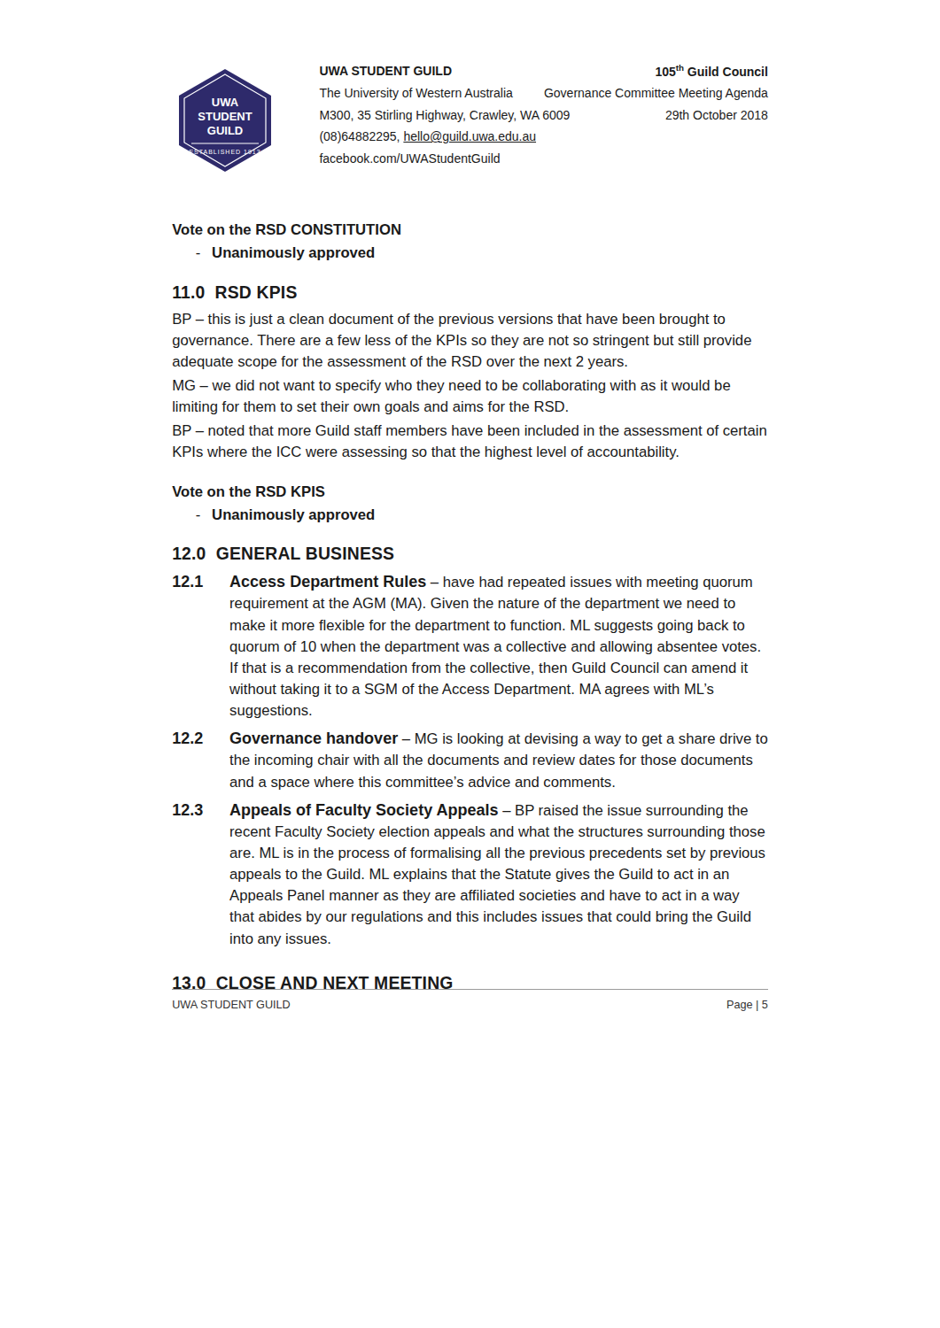UWA STUDENT GUILD ★ ESTABLISHED 1913 ★
UWA STUDENT GUILD
105th Guild Council
The University of Western Australia
Governance Committee Meeting Agenda
M300, 35 Stirling Highway, Crawley, WA 6009
29th October 2018
(08)64882295, hello@guild.uwa.edu.au
facebook.com/UWAStudentGuild
Vote on the RSD CONSTITUTION
Unanimously approved
11.0 RSD KPIS
BP – this is just a clean document of the previous versions that have been brought to governance. There are a few less of the KPIs so they are not so stringent but still provide adequate scope for the assessment of the RSD over the next 2 years.
MG – we did not want to specify who they need to be collaborating with as it would be limiting for them to set their own goals and aims for the RSD.
BP – noted that more Guild staff members have been included in the assessment of certain KPIs where the ICC were assessing so that the highest level of accountability.
Vote on the RSD KPIS
Unanimously approved
12.0 GENERAL BUSINESS
12.1 Access Department Rules – have had repeated issues with meeting quorum requirement at the AGM (MA). Given the nature of the department we need to make it more flexible for the department to function. ML suggests going back to quorum of 10 when the department was a collective and allowing absentee votes. If that is a recommendation from the collective, then Guild Council can amend it without taking it to a SGM of the Access Department. MA agrees with ML’s suggestions.
12.2 Governance handover – MG is looking at devising a way to get a share drive to the incoming chair with all the documents and review dates for those documents and a space where this committee’s advice and comments.
12.3 Appeals of Faculty Society Appeals – BP raised the issue surrounding the recent Faculty Society election appeals and what the structures surrounding those are. ML is in the process of formalising all the previous precedents set by previous appeals to the Guild. ML explains that the Statute gives the Guild to act in an Appeals Panel manner as they are affiliated societies and have to act in a way that abides by our regulations and this includes issues that could bring the Guild into any issues.
13.0 CLOSE AND NEXT MEETING
UWA STUDENT GUILD
Page | 5